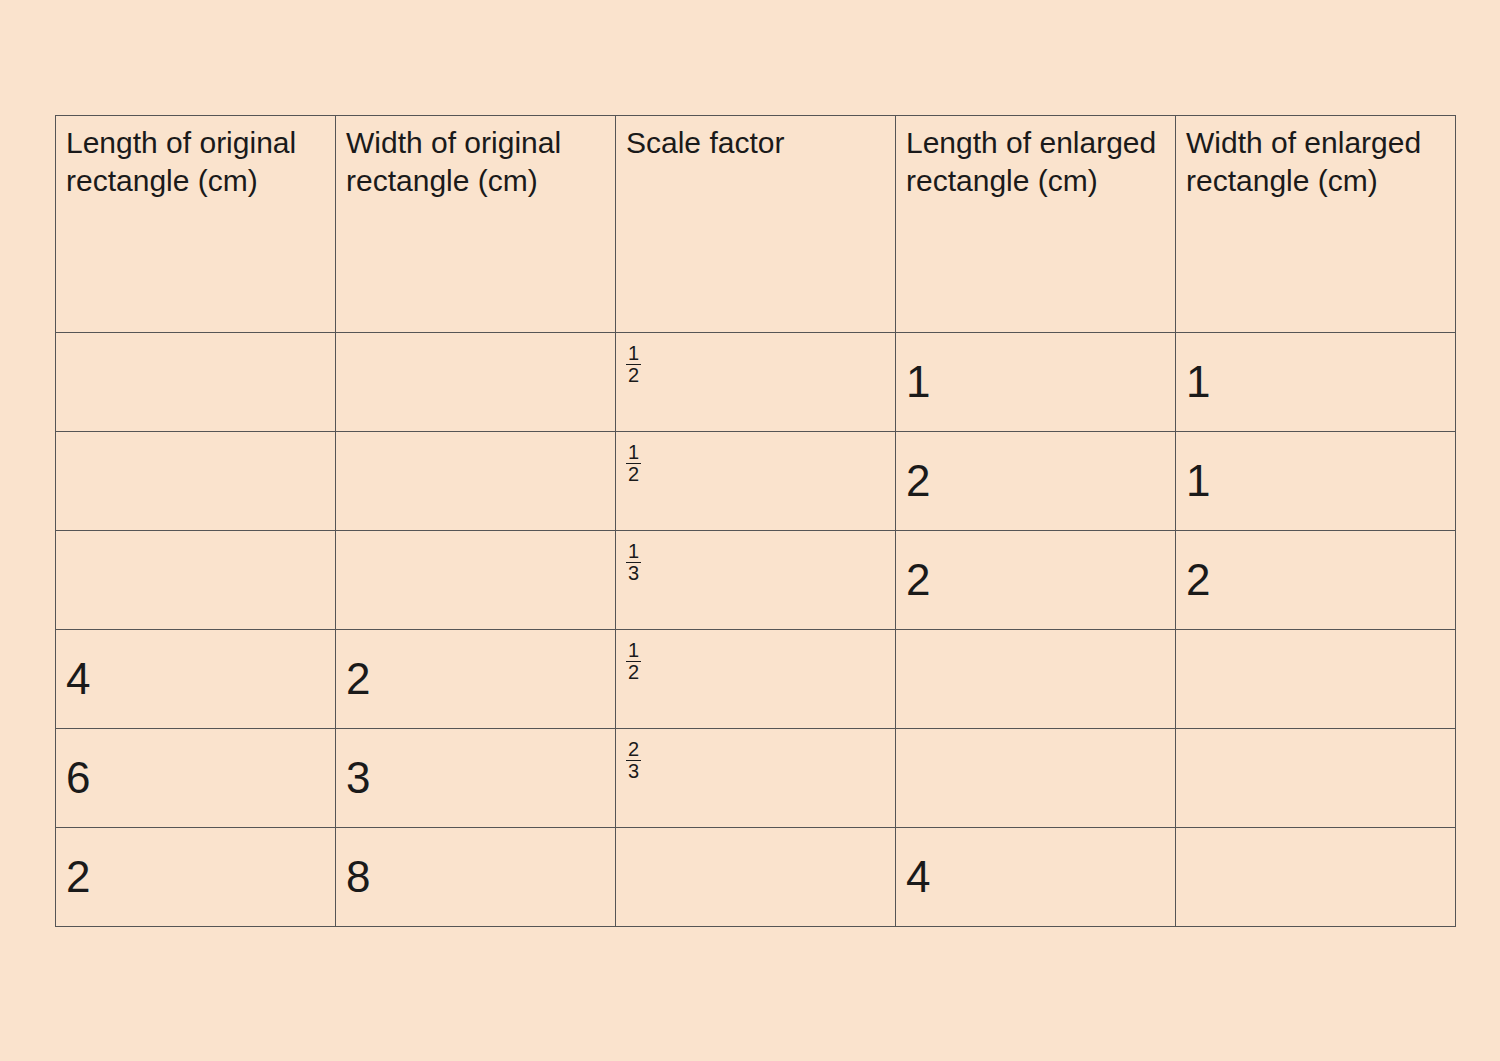| Length of original rectangle (cm) | Width of original rectangle (cm) | Scale factor | Length of enlarged rectangle (cm) | Width of enlarged rectangle (cm) |
| --- | --- | --- | --- | --- |
| | | 1 2 | 1 | 1 |
| | | 1 2 | 2 | 1 |
| | | 1 3 | 2 | 2 |
| 4 | 2 | 1 2 | | |
| 6 | 3 | 2 3 | | |
| 2 | 8 | | 4 | |